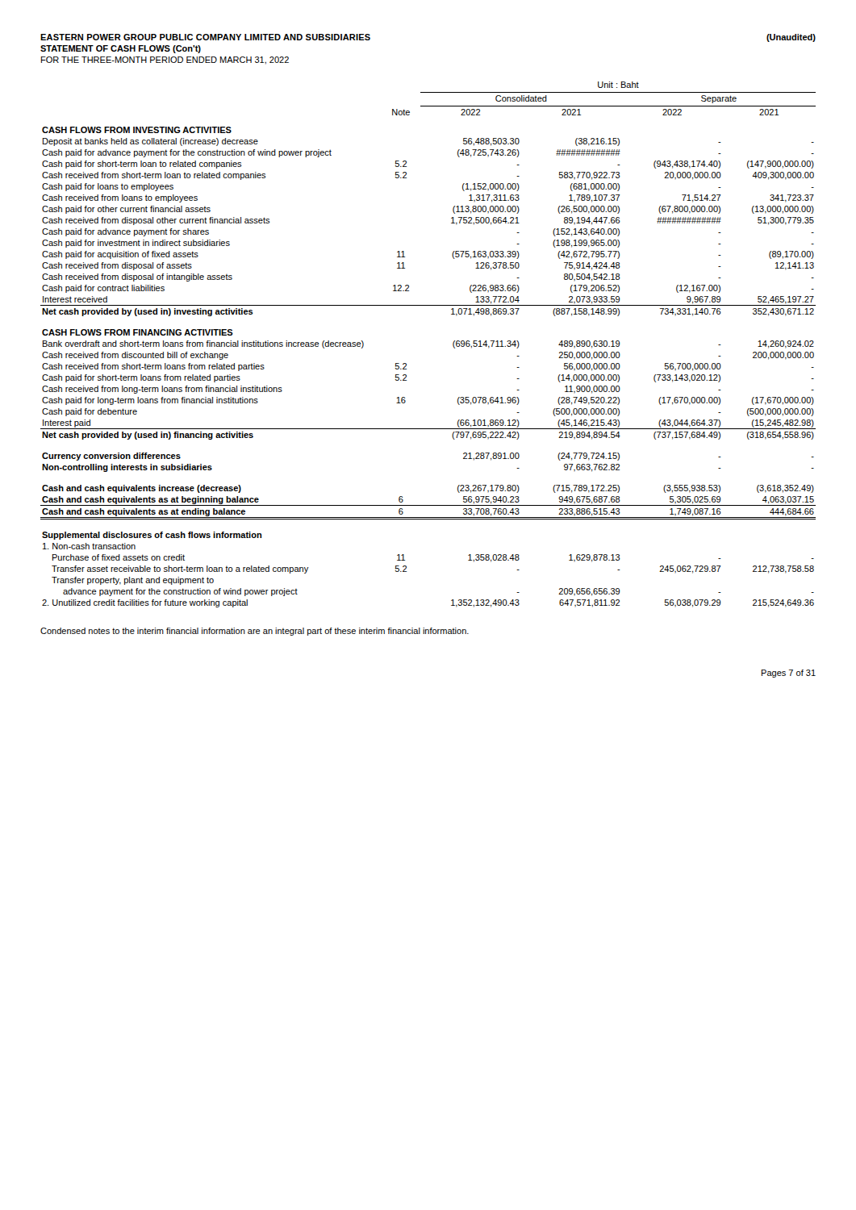EASTERN POWER GROUP PUBLIC COMPANY LIMITED AND SUBSIDIARIES
STATEMENT OF CASH FLOWS (Con't)
FOR THE THREE-MONTH PERIOD ENDED MARCH 31, 2022
(Unaudited)
| | | Unit : Baht |
| | | Consolidated | Separate |
| | Note | 2022 | 2021 | 2022 | 2021 |
| CASH FLOWS FROM INVESTING ACTIVITIES | | | | | |
| Deposit at banks held as collateral (increase) decrease | | 56,488,503.30 | (38,216.15) | - | - |
| Cash paid for advance payment for the construction of wind power project | | (48,725,743.26) | ############# | - | - |
| Cash paid for short-term loan to related companies | 5.2 | - | - | (943,438,174.40) | (147,900,000.00) |
| Cash received from short-term loan to related companies | 5.2 | - | 583,770,922.73 | 20,000,000.00 | 409,300,000.00 |
| Cash paid for loans to employees | | (1,152,000.00) | (681,000.00) | - | - |
| Cash received from loans to employees | | 1,317,311.63 | 1,789,107.37 | 71,514.27 | 341,723.37 |
| Cash paid for other current financial assets | | (113,800,000.00) | (26,500,000.00) | (67,800,000.00) | (13,000,000.00) |
| Cash received from disposal other current financial assets | | 1,752,500,664.21 | 89,194,447.66 | ############# | 51,300,779.35 |
| Cash paid for advance payment for shares | | - | (152,143,640.00) | - | - |
| Cash paid for investment in indirect subsidiaries | | - | (198,199,965.00) | - | - |
| Cash paid for acquisition of fixed assets | 11 | (575,163,033.39) | (42,672,795.77) | - | (89,170.00) |
| Cash received from disposal of assets | 11 | 126,378.50 | 75,914,424.48 | - | 12,141.13 |
| Cash received from disposal of intangible assets | | - | 80,504,542.18 | - | - |
| Cash paid for contract liabilities | 12.2 | (226,983.66) | (179,206.52) | (12,167.00) | - |
| Interest received | | 133,772.04 | 2,073,933.59 | 9,967.89 | 52,465,197.27 |
| Net cash provided by (used in) investing activities | | 1,071,498,869.37 | (887,158,148.99) | 734,331,140.76 | 352,430,671.12 |
| CASH FLOWS FROM FINANCING ACTIVITIES | | | | | |
| Bank overdraft and short-term loans from financial institutions increase (decrease) | | (696,514,711.34) | 489,890,630.19 | - | 14,260,924.02 |
| Cash received from discounted bill of exchange | | - | 250,000,000.00 | - | 200,000,000.00 |
| Cash received from short-term loans from related parties | 5.2 | - | 56,000,000.00 | 56,700,000.00 | - |
| Cash paid for short-term loans from related parties | 5.2 | - | (14,000,000.00) | (733,143,020.12) | - |
| Cash received from long-term loans from financial institutions | | - | 11,900,000.00 | - | - |
| Cash paid for long-term loans from financial institutions | 16 | (35,078,641.96) | (28,749,520.22) | (17,670,000.00) | (17,670,000.00) |
| Cash paid for debenture | | - | (500,000,000.00) | - | (500,000,000.00) |
| Interest paid | | (66,101,869.12) | (45,146,215.43) | (43,044,664.37) | (15,245,482.98) |
| Net cash provided by (used in) financing activities | | (797,695,222.42) | 219,894,894.54 | (737,157,684.49) | (318,654,558.96) |
| Currency conversion differences | | 21,287,891.00 | (24,779,724.15) | - | - |
| Non-controlling interests in subsidiaries | | - | 97,663,762.82 | - | - |
| Cash and cash equivalents increase (decrease) | | (23,267,179.80) | (715,789,172.25) | (3,555,938.53) | (3,618,352.49) |
| Cash and cash equivalents as at beginning balance | 6 | 56,975,940.23 | 949,675,687.68 | 5,305,025.69 | 4,063,037.15 |
| Cash and cash equivalents as at ending balance | 6 | 33,708,760.43 | 233,886,515.43 | 1,749,087.16 | 444,684.66 |
| Supplemental disclosures of cash flows information | | | | | |
| 1. Non-cash transaction | | | | | |
| Purchase of fixed assets on credit | 11 | 1,358,028.48 | 1,629,878.13 | - | - |
| Transfer asset receivable to short-term loan to a related company | 5.2 | - | - | 245,062,729.87 | 212,738,758.58 |
| Transfer property, plant and equipment to | | | | | |
| advance payment for the construction of wind power project | | - | 209,656,656.39 | - | - |
| 2. Unutilized credit facilities for future working capital | | 1,352,132,490.43 | 647,571,811.92 | 56,038,079.29 | 215,524,649.36 |
Condensed notes to the interim financial information are an integral part of these interim financial information.
Pages 7 of 31